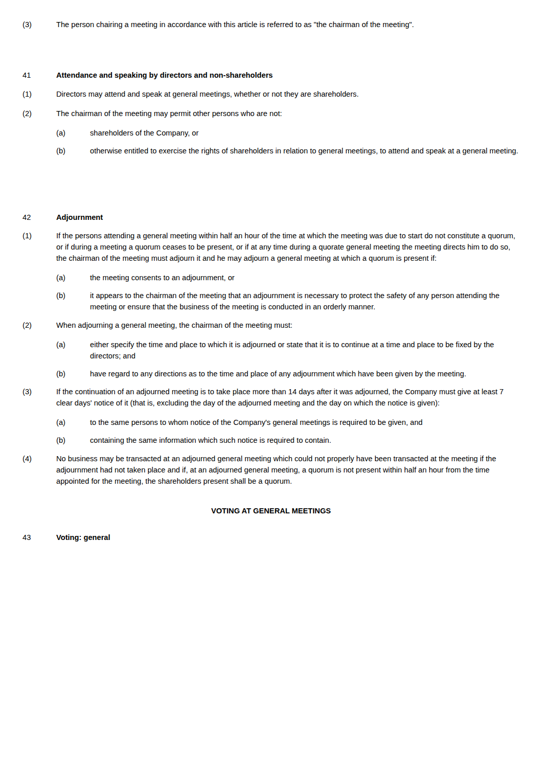(3)
The person chairing a meeting in accordance with this article is referred to as "the chairman of the meeting".
41 Attendance and speaking by directors and non-shareholders
(1)
Directors may attend and speak at general meetings, whether or not they are shareholders.
(2)
The chairman of the meeting may permit other persons who are not:
(a)
shareholders of the Company, or
(b)
otherwise entitled to exercise the rights of shareholders in relation to general meetings, to attend and speak at a general meeting.
42 Adjournment
(1)
If the persons attending a general meeting within half an hour of the time at which the meeting was due to start do not constitute a quorum, or if during a meeting a quorum ceases to be present, or if at any time during a quorate general meeting the meeting directs him to do so, the chairman of the meeting must adjourn it and he may adjourn a general meeting at which a quorum is present if:
(a)
the meeting consents to an adjournment, or
(b)
it appears to the chairman of the meeting that an adjournment is necessary to protect the safety of any person attending the meeting or ensure that the business of the meeting is conducted in an orderly manner.
(2)
When adjourning a general meeting, the chairman of the meeting must:
(a)
either specify the time and place to which it is adjourned or state that it is to continue at a time and place to be fixed by the directors; and
(b)
have regard to any directions as to the time and place of any adjournment which have been given by the meeting.
(3)
If the continuation of an adjourned meeting is to take place more than 14 days after it was adjourned, the Company must give at least 7 clear days' notice of it (that is, excluding the day of the adjourned meeting and the day on which the notice is given):
(a)
to the same persons to whom notice of the Company's general meetings is required to be given, and
(b)
containing the same information which such notice is required to contain.
(4)
No business may be transacted at an adjourned general meeting which could not properly have been transacted at the meeting if the adjournment had not taken place and if, at an adjourned general meeting, a quorum is not present within half an hour from the time appointed for the meeting, the shareholders present shall be a quorum.
VOTING AT GENERAL MEETINGS
43 Voting: general